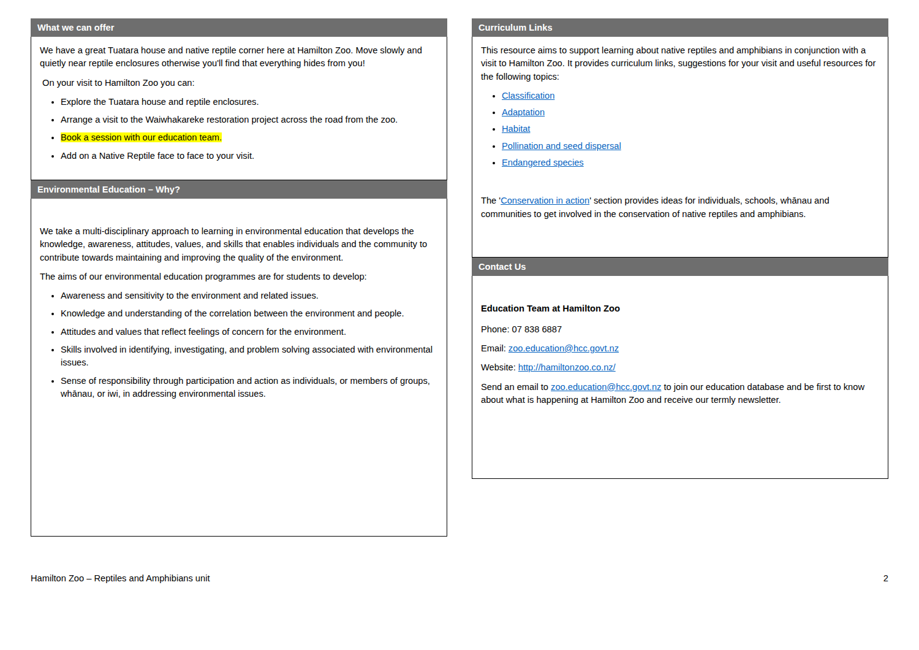What we can offer
We have a great Tuatara house and native reptile corner here at Hamilton Zoo. Move slowly and quietly near reptile enclosures otherwise you'll find that everything hides from you!
On your visit to Hamilton Zoo you can:
Explore the Tuatara house and reptile enclosures.
Arrange a visit to the Waiwhakareke restoration project across the road from the zoo.
Book a session with our education team.
Add on a Native Reptile face to face to your visit.
Environmental Education – Why?
We take a multi-disciplinary approach to learning in environmental education that develops the knowledge, awareness, attitudes, values, and skills that enables individuals and the community to contribute towards maintaining and improving the quality of the environment.
The aims of our environmental education programmes are for students to develop:
Awareness and sensitivity to the environment and related issues.
Knowledge and understanding of the correlation between the environment and people.
Attitudes and values that reflect feelings of concern for the environment.
Skills involved in identifying, investigating, and problem solving associated with environmental issues.
Sense of responsibility through participation and action as individuals, or members of groups, whānau, or iwi, in addressing environmental issues.
Curriculum Links
This resource aims to support learning about native reptiles and amphibians in conjunction with a visit to Hamilton Zoo. It provides curriculum links, suggestions for your visit and useful resources for the following topics:
Classification
Adaptation
Habitat
Pollination and seed dispersal
Endangered species
The 'Conservation in action' section provides ideas for individuals, schools, whānau and communities to get involved in the conservation of native reptiles and amphibians.
Contact Us
Education Team at Hamilton Zoo
Phone: 07 838 6887
Email: zoo.education@hcc.govt.nz
Website: http://hamiltonzoo.co.nz/
Send an email to zoo.education@hcc.govt.nz to join our education database and be first to know about what is happening at Hamilton Zoo and receive our termly newsletter.
Hamilton Zoo – Reptiles and Amphibians unit
2